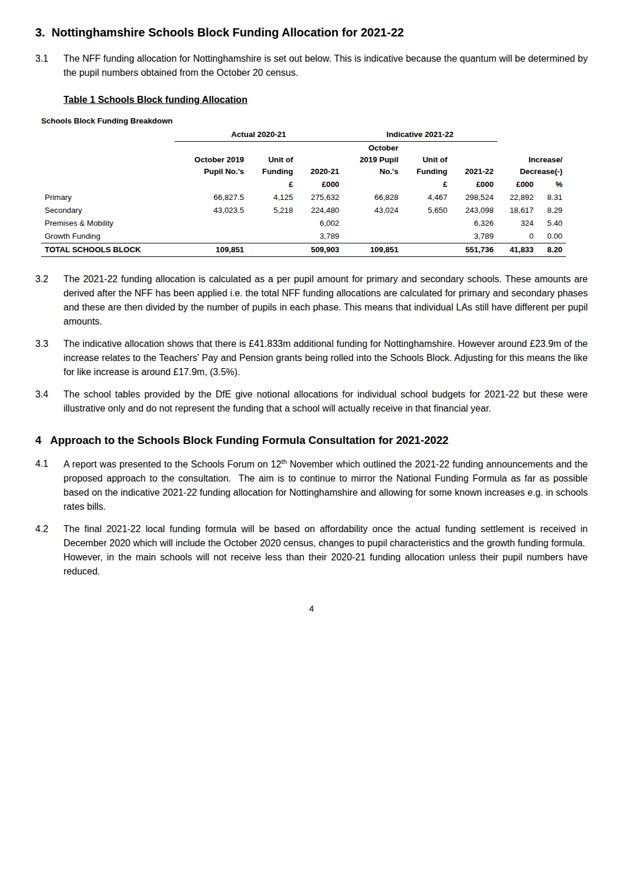3. Nottinghamshire Schools Block Funding Allocation for 2021-22
3.1
The NFF funding allocation for Nottinghamshire is set out below. This is indicative because the quantum will be determined by the pupil numbers obtained from the October 20 census.
Table 1 Schools Block funding Allocation
Schools Block Funding Breakdown
| | Actual 2020-21 | Indicative 2021-22 | |
| --- | --- | --- | --- |
| | October 2019 Pupil No.'s | Unit of Funding | 2020-21 | October 2019 Pupil No.'s | Unit of Funding | 2021-22 | Increase/ Decrease(-) |
| | | £ | £000 | | £ | £000 | £000 | % |
| Primary | 66,827.5 | 4,125 | 275,632 | 66,828 | 4,467 | 298,524 | 22,892 | 8.31 |
| Secondary | 43,023.5 | 5,218 | 224,480 | 43,024 | 5,650 | 243,098 | 18,617 | 8.29 |
| Premises & Mobility | | | 6,002 | | | 6,326 | 324 | 5.40 |
| Growth Funding | | | 3,789 | | | 3,789 | 0 | 0.00 |
| TOTAL SCHOOLS BLOCK | 109,851 | | 509,903 | 109,851 | | 551,736 | 41,833 | 8.20 |
3.2
The 2021-22 funding allocation is calculated as a per pupil amount for primary and secondary schools. These amounts are derived after the NFF has been applied i.e. the total NFF funding allocations are calculated for primary and secondary phases and these are then divided by the number of pupils in each phase. This means that individual LAs still have different per pupil amounts.
3.3
The indicative allocation shows that there is £41.833m additional funding for Nottinghamshire. However around £23.9m of the increase relates to the Teachers' Pay and Pension grants being rolled into the Schools Block. Adjusting for this means the like for like increase is around £17.9m, (3.5%).
3.4
The school tables provided by the DfE give notional allocations for individual school budgets for 2021-22 but these were illustrative only and do not represent the funding that a school will actually receive in that financial year.
4 Approach to the Schools Block Funding Formula Consultation for 2021-2022
4.1
A report was presented to the Schools Forum on 12th November which outlined the 2021-22 funding announcements and the proposed approach to the consultation. The aim is to continue to mirror the National Funding Formula as far as possible based on the indicative 2021-22 funding allocation for Nottinghamshire and allowing for some known increases e.g. in schools rates bills.
4.2
The final 2021-22 local funding formula will be based on affordability once the actual funding settlement is received in December 2020 which will include the October 2020 census, changes to pupil characteristics and the growth funding formula. However, in the main schools will not receive less than their 2020-21 funding allocation unless their pupil numbers have reduced.
4